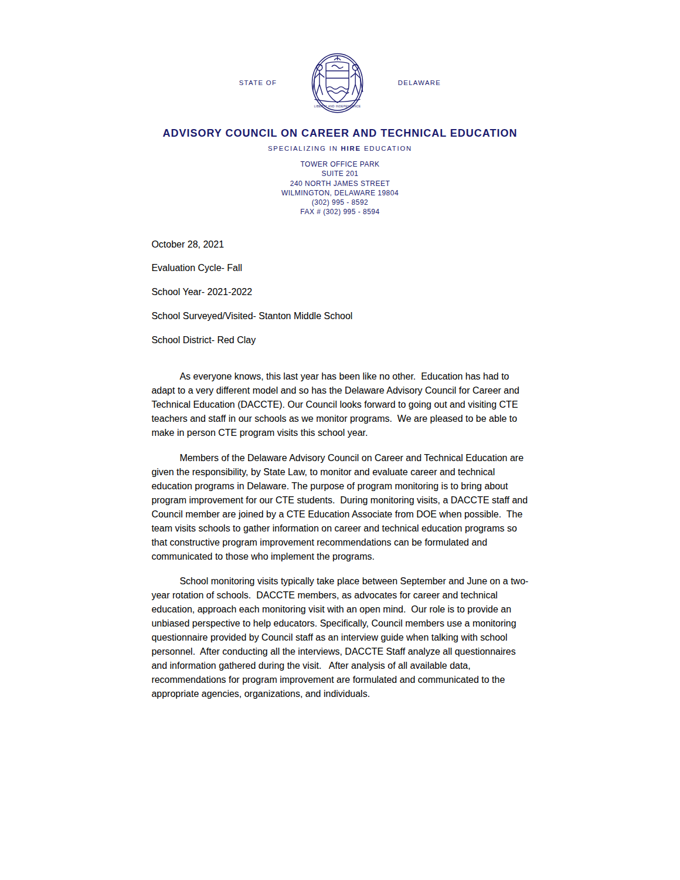STATE OF
LIBERTY AND INDEPENDENCE
DELAWARE
Advisory Council on Career and Technical Education
Specializing in HIRE Education
TOWER OFFICE PARK
SUITE 201
240 NORTH JAMES STREET
WILMINGTON, DELAWARE 19804
(302) 995 - 8592
FAX # (302) 995 - 8594
October 28, 2021
Evaluation Cycle- Fall
School Year- 2021-2022
School Surveyed/Visited- Stanton Middle School
School District- Red Clay
As everyone knows, this last year has been like no other. Education has had to adapt to a very different model and so has the Delaware Advisory Council for Career and Technical Education (DACCTE). Our Council looks forward to going out and visiting CTE teachers and staff in our schools as we monitor programs. We are pleased to be able to make in person CTE program visits this school year.
Members of the Delaware Advisory Council on Career and Technical Education are given the responsibility, by State Law, to monitor and evaluate career and technical education programs in Delaware. The purpose of program monitoring is to bring about program improvement for our CTE students. During monitoring visits, a DACCTE staff and Council member are joined by a CTE Education Associate from DOE when possible. The team visits schools to gather information on career and technical education programs so that constructive program improvement recommendations can be formulated and communicated to those who implement the programs.
School monitoring visits typically take place between September and June on a two-year rotation of schools. DACCTE members, as advocates for career and technical education, approach each monitoring visit with an open mind. Our role is to provide an unbiased perspective to help educators. Specifically, Council members use a monitoring questionnaire provided by Council staff as an interview guide when talking with school personnel. After conducting all the interviews, DACCTE Staff analyze all questionnaires and information gathered during the visit. After analysis of all available data, recommendations for program improvement are formulated and communicated to the appropriate agencies, organizations, and individuals.